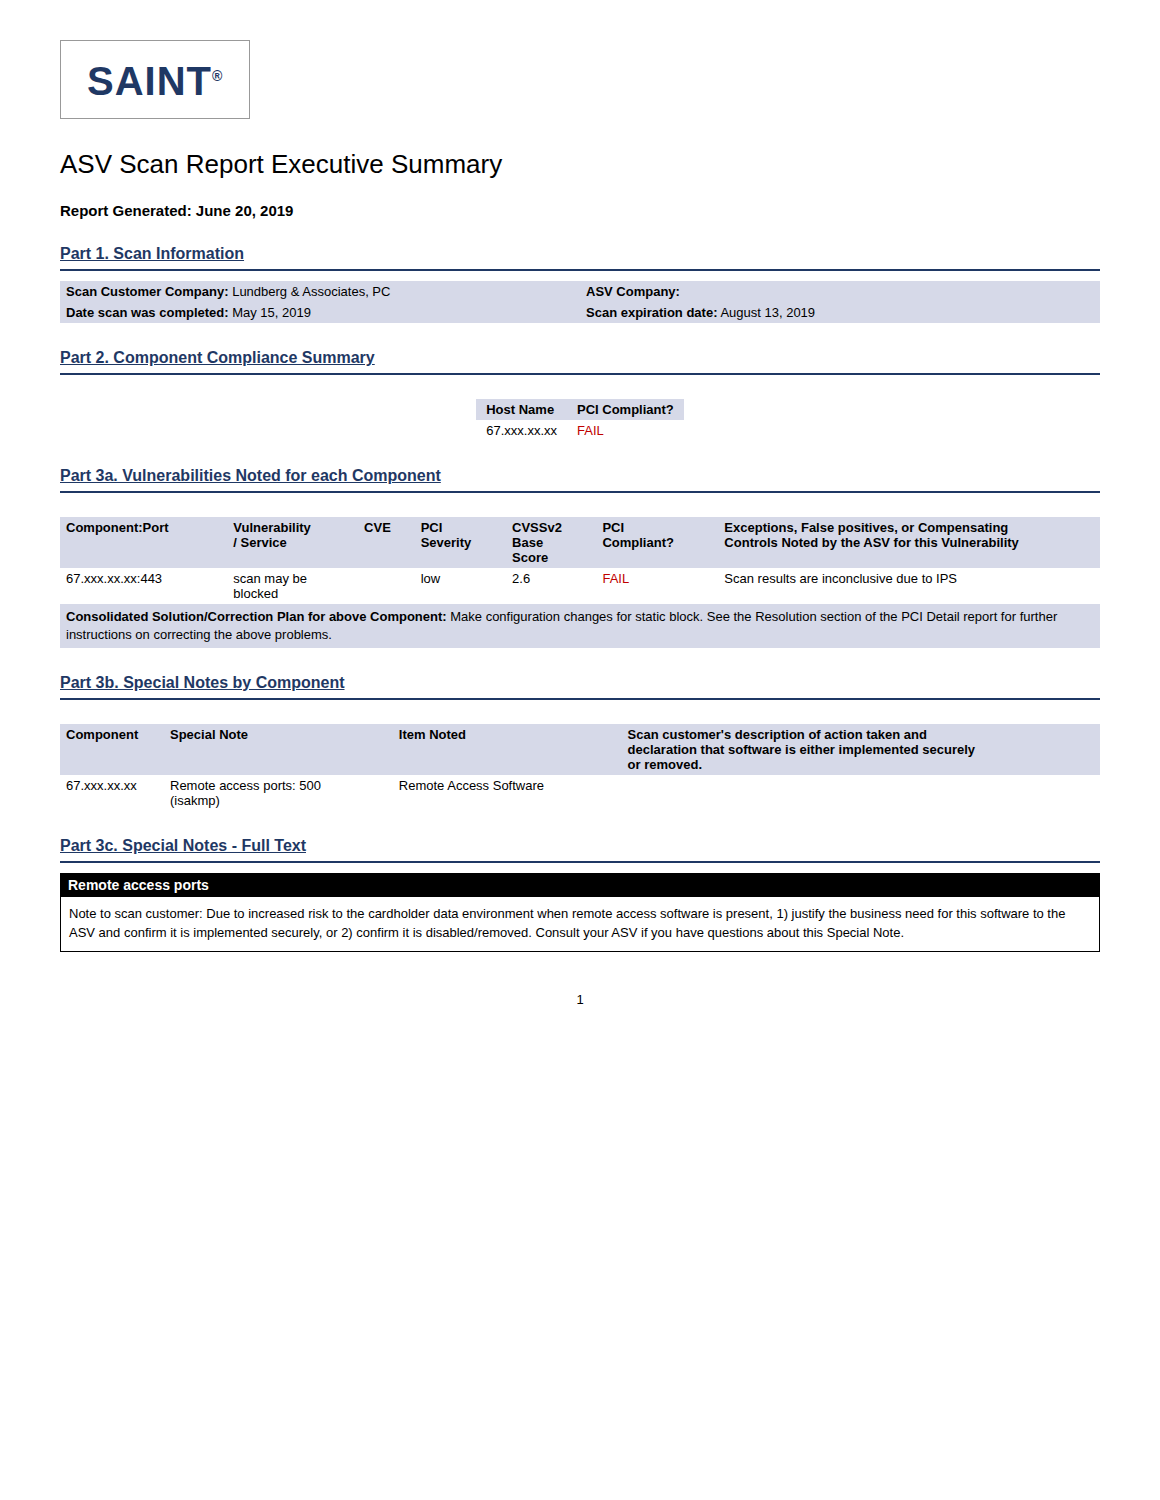SAINT®
ASV Scan Report Executive Summary
Report Generated: June 20, 2019
Part 1. Scan Information
| Scan Customer Company: Lundberg & Associates, PC | ASV Company: |
| Date scan was completed: May 15, 2019 | Scan expiration date: August 13, 2019 |
Part 2. Component Compliance Summary
| Host Name | PCI Compliant? |
| --- | --- |
| 67.xxx.xx.xx | FAIL |
Part 3a. Vulnerabilities Noted for each Component
| Component:Port | Vulnerability / Service | CVE | PCI Severity | CVSSv2 Base Score | PCI Compliant? | Exceptions, False positives, or Compensating Controls Noted by the ASV for this Vulnerability |
| --- | --- | --- | --- | --- | --- | --- |
| 67.xxx.xx.xx:443 | scan may be blocked | | low | 2.6 | FAIL | Scan results are inconclusive due to IPS |
| Consolidated Solution/Correction Plan for above Component: Make configuration changes for static block. See the Resolution section of the PCI Detail report for further instructions on correcting the above problems. |
Part 3b. Special Notes by Component
| Component | Special Note | Item Noted | Scan customer's description of action taken and declaration that software is either implemented securely or removed. |
| --- | --- | --- | --- |
| 67.xxx.xx.xx | Remote access ports: 500 (isakmp) | Remote Access Software | |
Part 3c. Special Notes - Full Text
Remote access ports
Note to scan customer: Due to increased risk to the cardholder data environment when remote access software is present, 1) justify the business need for this software to the ASV and confirm it is implemented securely, or 2) confirm it is disabled/removed. Consult your ASV if you have questions about this Special Note.
1